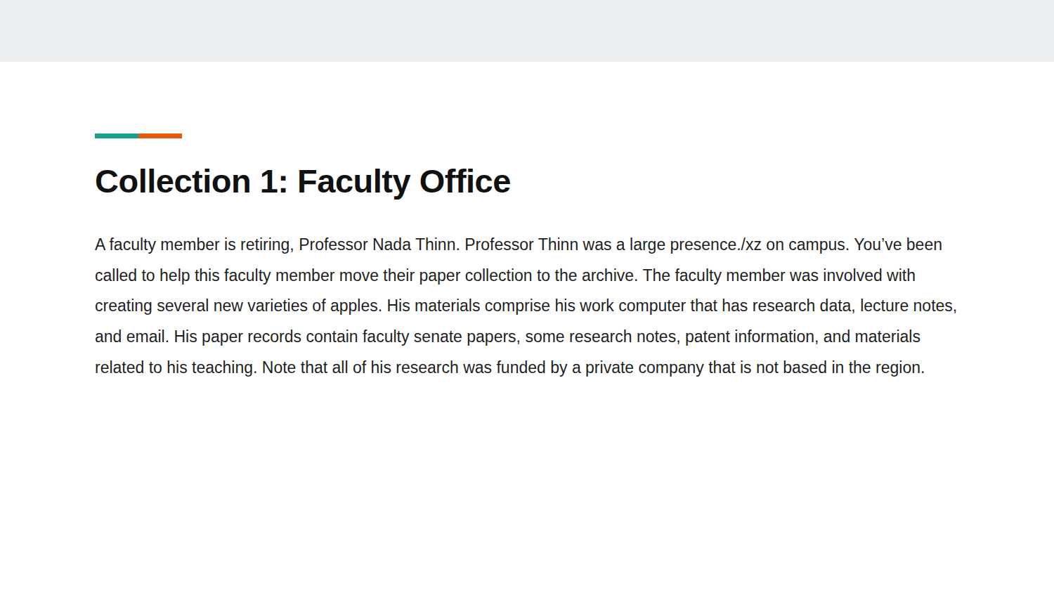Collection 1: Faculty Office
A faculty member is retiring, Professor Nada Thinn. Professor Thinn was a large presence./xz on campus. You’ve been called to help this faculty member move their paper collection to the archive. The faculty member was involved with creating several new varieties of apples. His materials comprise his work computer that has research data, lecture notes, and email. His paper records contain faculty senate papers, some research notes, patent information, and materials related to his teaching. Note that all of his research was funded by a private company that is not based in the region.